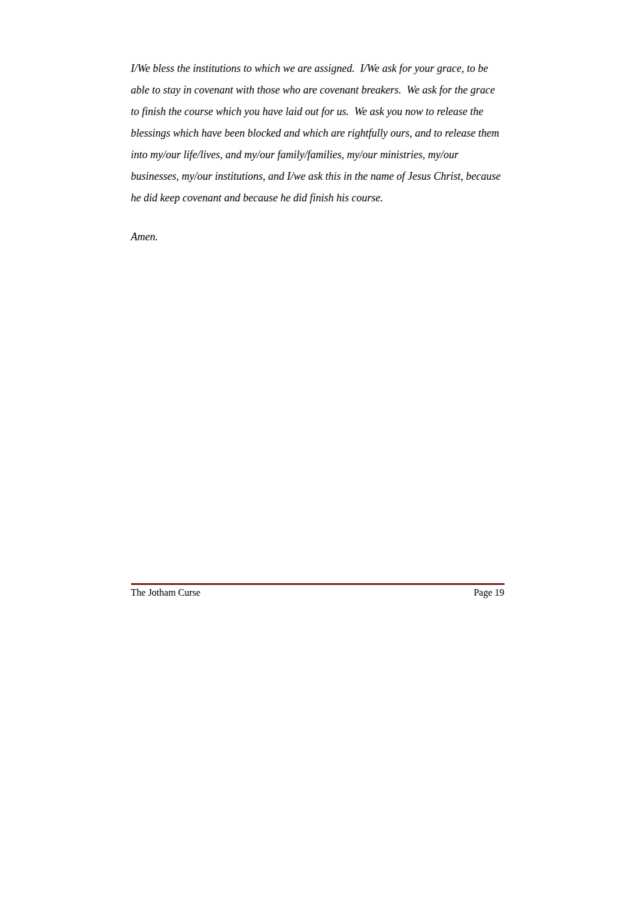I/We bless the institutions to which we are assigned. I/We ask for your grace, to be able to stay in covenant with those who are covenant breakers. We ask for the grace to finish the course which you have laid out for us. We ask you now to release the blessings which have been blocked and which are rightfully ours, and to release them into my/our life/lives, and my/our family/families, my/our ministries, my/our businesses, my/our institutions, and I/we ask this in the name of Jesus Christ, because he did keep covenant and because he did finish his course.
Amen.
The Jotham Curse Page 19